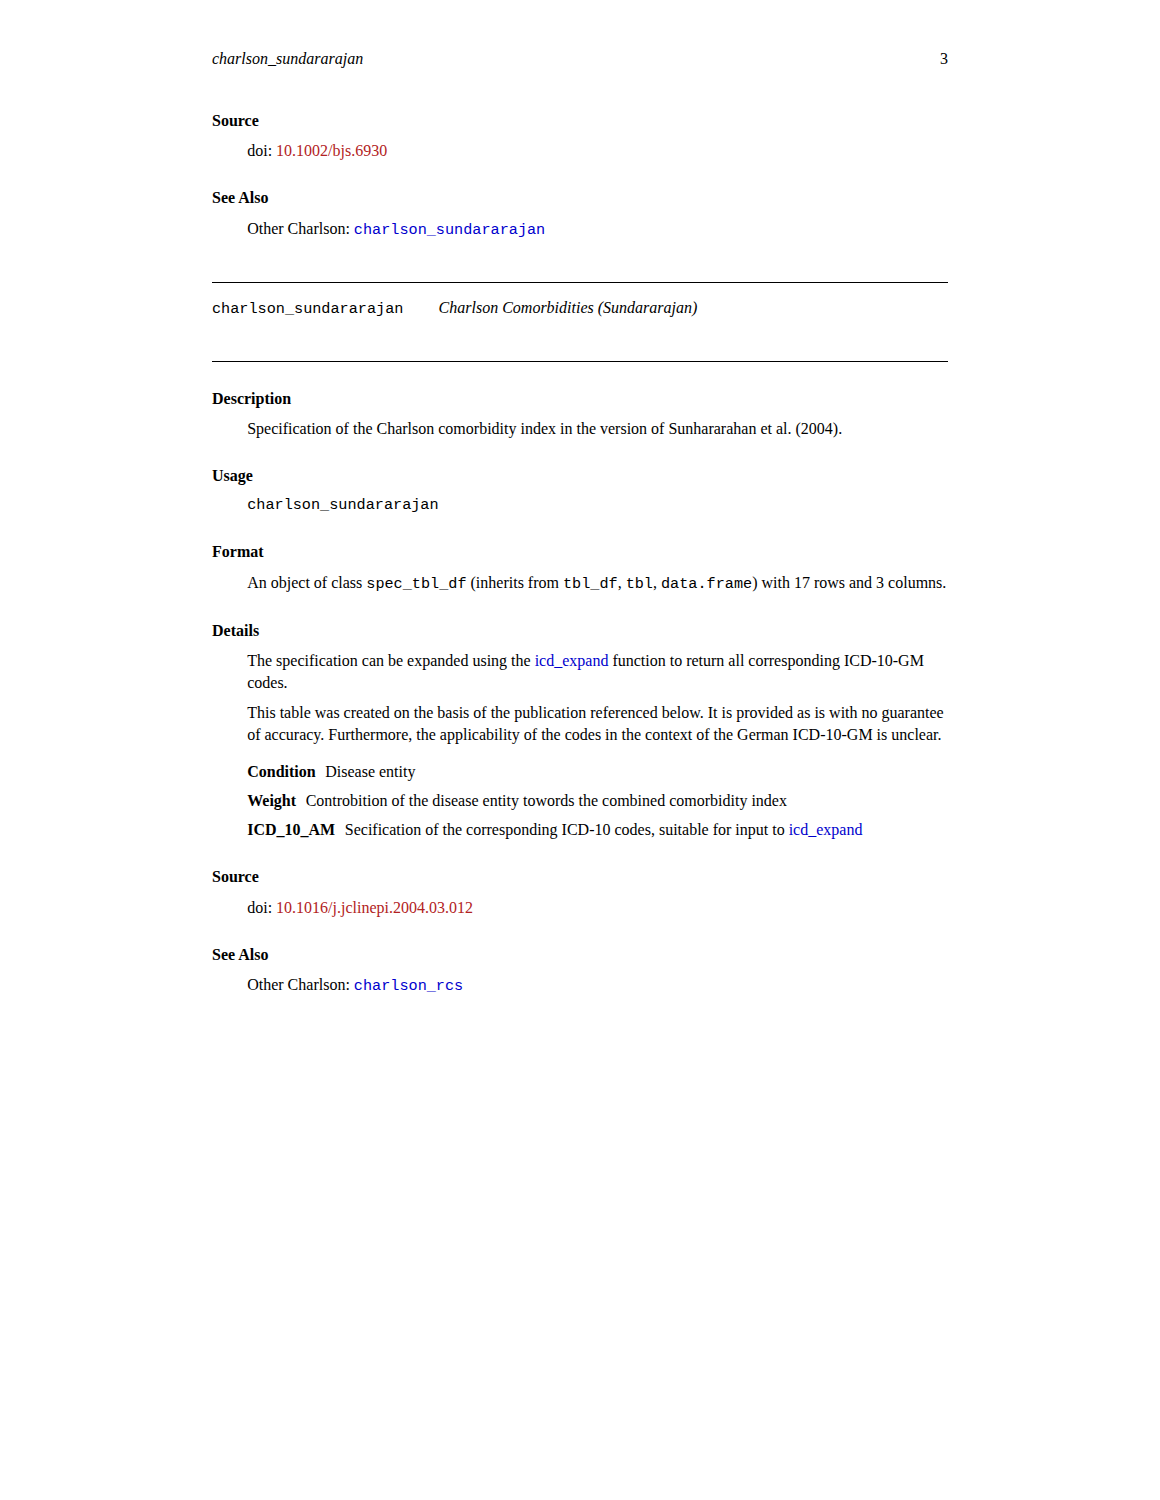charlson_sundararajan 3
Source
doi: 10.1002/bjs.6930
See Also
Other Charlson: charlson_sundararajan
charlson_sundararajan Charlson Comorbidities (Sundararajan)
Description
Specification of the Charlson comorbidity index in the version of Sunhararahan et al. (2004).
Usage
charlson_sundararajan
Format
An object of class spec_tbl_df (inherits from tbl_df, tbl, data.frame) with 17 rows and 3 columns.
Details
The specification can be expanded using the icd_expand function to return all corresponding ICD-10-GM codes.
This table was created on the basis of the publication referenced below. It is provided as is with no guarantee of accuracy. Furthermore, the applicability of the codes in the context of the German ICD-10-GM is unclear.
Condition
Disease entity
Weight
Controbition of the disease entity towords the combined comorbidity index
ICD_10_AM
Secification of the corresponding ICD-10 codes, suitable for input to icd_expand
Source
doi: 10.1016/j.jclinepi.2004.03.012
See Also
Other Charlson: charlson_rcs